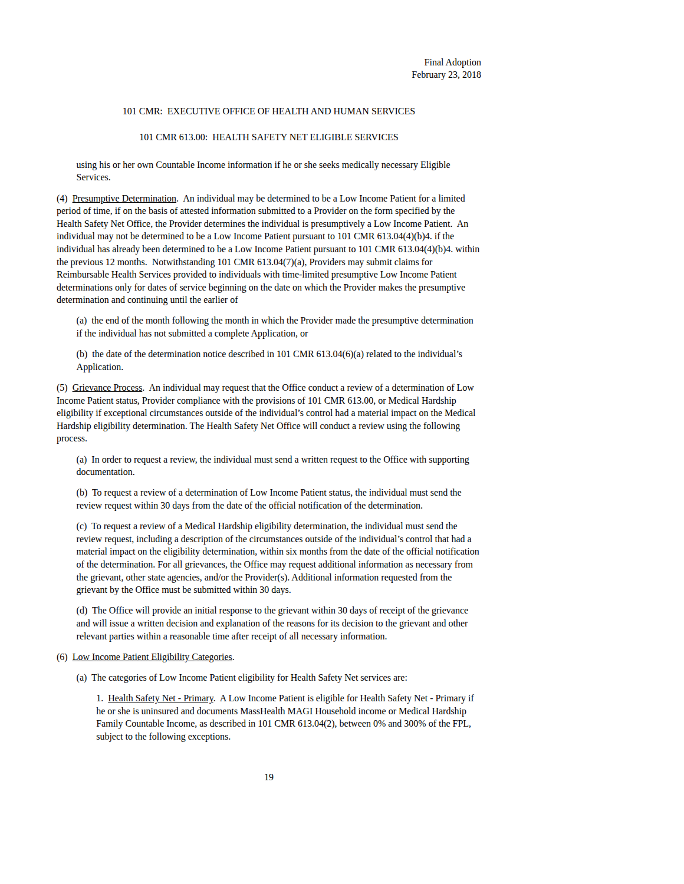Final Adoption
February 23, 2018
101 CMR: EXECUTIVE OFFICE OF HEALTH AND HUMAN SERVICES
101 CMR 613.00: HEALTH SAFETY NET ELIGIBLE SERVICES
using his or her own Countable Income information if he or she seeks medically necessary Eligible Services.
(4) Presumptive Determination. An individual may be determined to be a Low Income Patient for a limited period of time, if on the basis of attested information submitted to a Provider on the form specified by the Health Safety Net Office, the Provider determines the individual is presumptively a Low Income Patient. An individual may not be determined to be a Low Income Patient pursuant to 101 CMR 613.04(4)(b)4. if the individual has already been determined to be a Low Income Patient pursuant to 101 CMR 613.04(4)(b)4. within the previous 12 months. Notwithstanding 101 CMR 613.04(7)(a), Providers may submit claims for Reimbursable Health Services provided to individuals with time-limited presumptive Low Income Patient determinations only for dates of service beginning on the date on which the Provider makes the presumptive determination and continuing until the earlier of
(a) the end of the month following the month in which the Provider made the presumptive determination if the individual has not submitted a complete Application, or
(b) the date of the determination notice described in 101 CMR 613.04(6)(a) related to the individual’s Application.
(5) Grievance Process. An individual may request that the Office conduct a review of a determination of Low Income Patient status, Provider compliance with the provisions of 101 CMR 613.00, or Medical Hardship eligibility if exceptional circumstances outside of the individual’s control had a material impact on the Medical Hardship eligibility determination. The Health Safety Net Office will conduct a review using the following process.
(a) In order to request a review, the individual must send a written request to the Office with supporting documentation.
(b) To request a review of a determination of Low Income Patient status, the individual must send the review request within 30 days from the date of the official notification of the determination.
(c) To request a review of a Medical Hardship eligibility determination, the individual must send the review request, including a description of the circumstances outside of the individual’s control that had a material impact on the eligibility determination, within six months from the date of the official notification of the determination. For all grievances, the Office may request additional information as necessary from the grievant, other state agencies, and/or the Provider(s). Additional information requested from the grievant by the Office must be submitted within 30 days.
(d) The Office will provide an initial response to the grievant within 30 days of receipt of the grievance and will issue a written decision and explanation of the reasons for its decision to the grievant and other relevant parties within a reasonable time after receipt of all necessary information.
(6) Low Income Patient Eligibility Categories.
(a) The categories of Low Income Patient eligibility for Health Safety Net services are:
1. Health Safety Net - Primary. A Low Income Patient is eligible for Health Safety Net - Primary if he or she is uninsured and documents MassHealth MAGI Household income or Medical Hardship Family Countable Income, as described in 101 CMR 613.04(2), between 0% and 300% of the FPL, subject to the following exceptions.
19